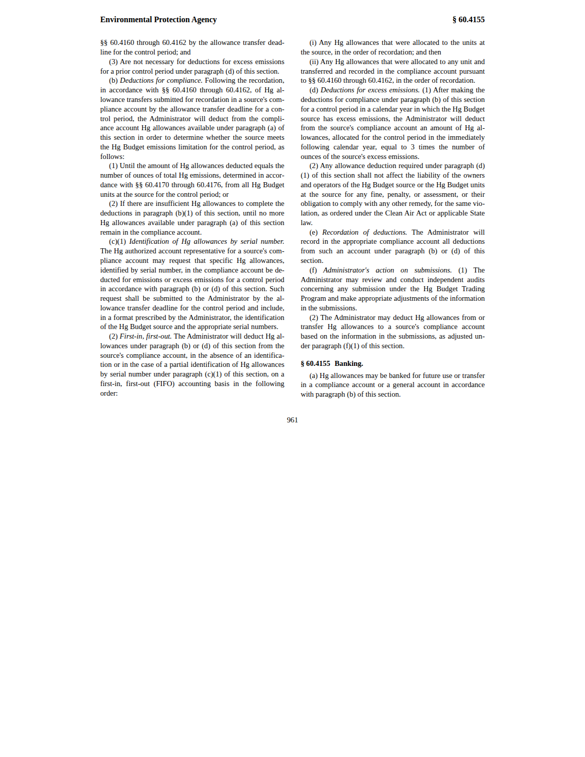Environmental Protection Agency § 60.4155
§§ 60.4160 through 60.4162 by the allowance transfer deadline for the control period; and
(3) Are not necessary for deductions for excess emissions for a prior control period under paragraph (d) of this section.
(b) Deductions for compliance. Following the recordation, in accordance with §§ 60.4160 through 60.4162, of Hg allowance transfers submitted for recordation in a source's compliance account by the allowance transfer deadline for a control period, the Administrator will deduct from the compliance account Hg allowances available under paragraph (a) of this section in order to determine whether the source meets the Hg Budget emissions limitation for the control period, as follows:
(1) Until the amount of Hg allowances deducted equals the number of ounces of total Hg emissions, determined in accordance with §§ 60.4170 through 60.4176, from all Hg Budget units at the source for the control period; or
(2) If there are insufficient Hg allowances to complete the deductions in paragraph (b)(1) of this section, until no more Hg allowances available under paragraph (a) of this section remain in the compliance account.
(c)(1) Identification of Hg allowances by serial number. The Hg authorized account representative for a source's compliance account may request that specific Hg allowances, identified by serial number, in the compliance account be deducted for emissions or excess emissions for a control period in accordance with paragraph (b) or (d) of this section. Such request shall be submitted to the Administrator by the allowance transfer deadline for the control period and include, in a format prescribed by the Administrator, the identification of the Hg Budget source and the appropriate serial numbers.
(2) First-in, first-out. The Administrator will deduct Hg allowances under paragraph (b) or (d) of this section from the source's compliance account, in the absence of an identification or in the case of a partial identification of Hg allowances by serial number under paragraph (c)(1) of this section, on a first-in, first-out (FIFO) accounting basis in the following order:
(i) Any Hg allowances that were allocated to the units at the source, in the order of recordation; and then
(ii) Any Hg allowances that were allocated to any unit and transferred and recorded in the compliance account pursuant to §§ 60.4160 through 60.4162, in the order of recordation.
(d) Deductions for excess emissions. (1) After making the deductions for compliance under paragraph (b) of this section for a control period in a calendar year in which the Hg Budget source has excess emissions, the Administrator will deduct from the source's compliance account an amount of Hg allowances, allocated for the control period in the immediately following calendar year, equal to 3 times the number of ounces of the source's excess emissions.
(2) Any allowance deduction required under paragraph (d)(1) of this section shall not affect the liability of the owners and operators of the Hg Budget source or the Hg Budget units at the source for any fine, penalty, or assessment, or their obligation to comply with any other remedy, for the same violation, as ordered under the Clean Air Act or applicable State law.
(e) Recordation of deductions. The Administrator will record in the appropriate compliance account all deductions from such an account under paragraph (b) or (d) of this section.
(f) Administrator's action on submissions. (1) The Administrator may review and conduct independent audits concerning any submission under the Hg Budget Trading Program and make appropriate adjustments of the information in the submissions.
(2) The Administrator may deduct Hg allowances from or transfer Hg allowances to a source's compliance account based on the information in the submissions, as adjusted under paragraph (f)(1) of this section.
§ 60.4155 Banking.
(a) Hg allowances may be banked for future use or transfer in a compliance account or a general account in accordance with paragraph (b) of this section.
961